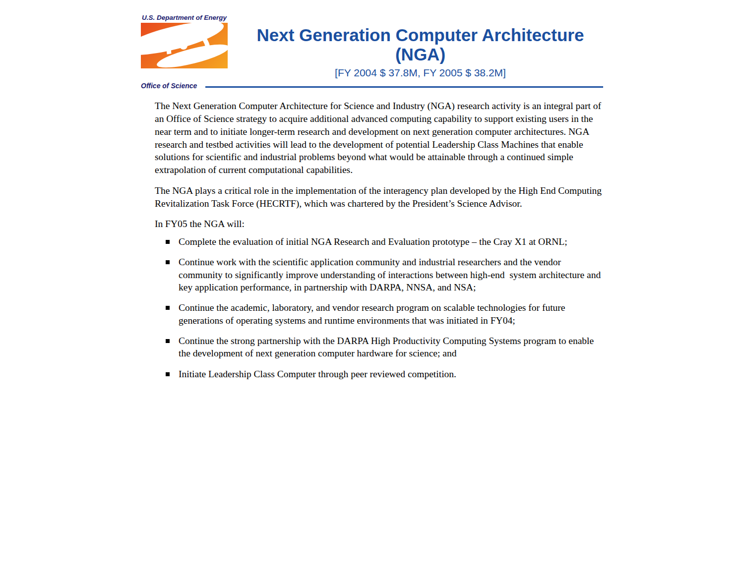U.S. Department of Energy
Next Generation Computer Architecture (NGA)
[FY 2004 $ 37.8M, FY 2005 $ 38.2M]
Office of Science
The Next Generation Computer Architecture for Science and Industry (NGA) research activity is an integral part of an Office of Science strategy to acquire additional advanced computing capability to support existing users in the near term and to initiate longer-term research and development on next generation computer architectures. NGA research and testbed activities will lead to the development of potential Leadership Class Machines that enable solutions for scientific and industrial problems beyond what would be attainable through a continued simple extrapolation of current computational capabilities.
The NGA plays a critical role in the implementation of the interagency plan developed by the High End Computing Revitalization Task Force (HECRTF), which was chartered by the President’s Science Advisor.
In FY05 the NGA will:
Complete the evaluation of initial NGA Research and Evaluation prototype – the Cray X1 at ORNL;
Continue work with the scientific application community and industrial researchers and the vendor community to significantly improve understanding of interactions between high-end system architecture and key application performance, in partnership with DARPA, NNSA, and NSA;
Continue the academic, laboratory, and vendor research program on scalable technologies for future generations of operating systems and runtime environments that was initiated in FY04;
Continue the strong partnership with the DARPA High Productivity Computing Systems program to enable the development of next generation computer hardware for science; and
Initiate Leadership Class Computer through peer reviewed competition.